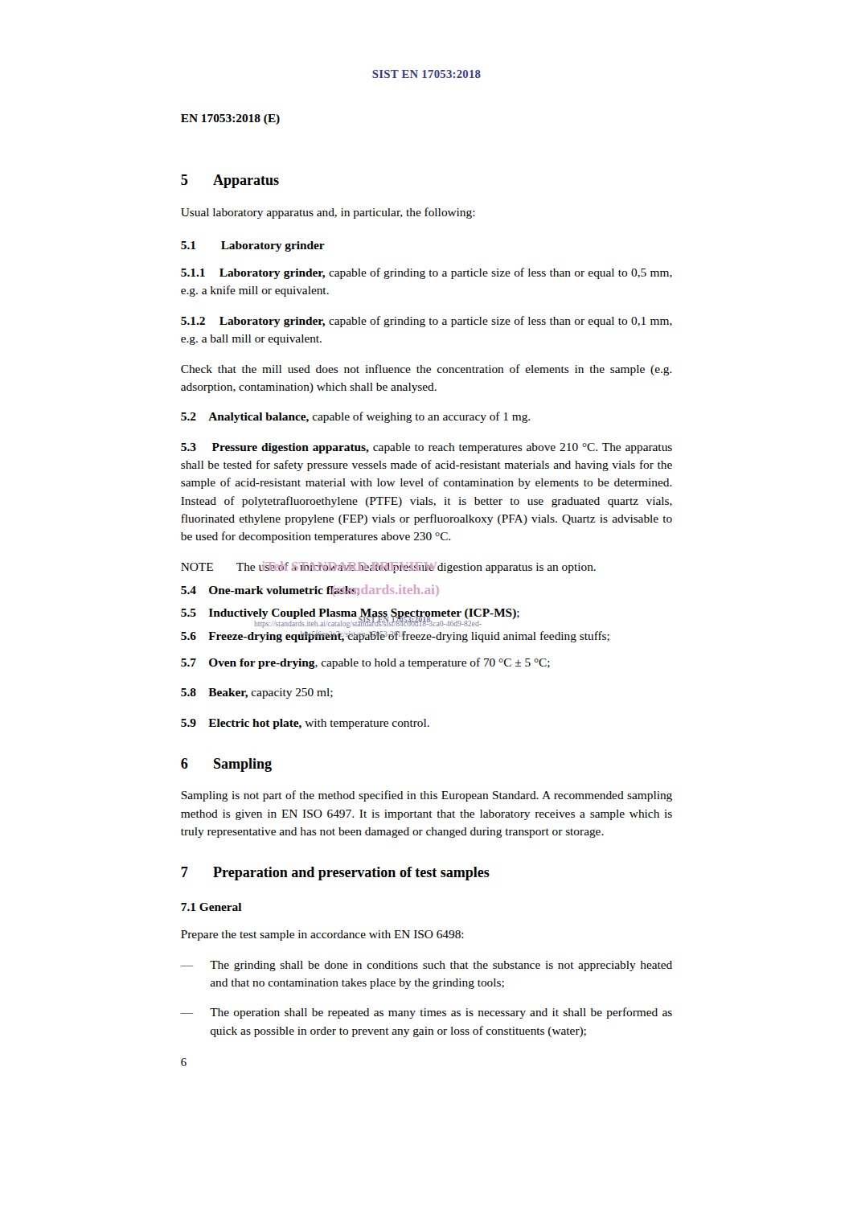SIST EN 17053:2018
EN 17053:2018 (E)
5 Apparatus
Usual laboratory apparatus and, in particular, the following:
5.1 Laboratory grinder
5.1.1 Laboratory grinder, capable of grinding to a particle size of less than or equal to 0,5 mm, e.g. a knife mill or equivalent.
5.1.2 Laboratory grinder, capable of grinding to a particle size of less than or equal to 0,1 mm, e.g. a ball mill or equivalent.
Check that the mill used does not influence the concentration of elements in the sample (e.g. adsorption, contamination) which shall be analysed.
5.2 Analytical balance, capable of weighing to an accuracy of 1 mg.
5.3 Pressure digestion apparatus, capable to reach temperatures above 210 °C. The apparatus shall be tested for safety pressure vessels made of acid-resistant materials and having vials for the sample of acid-resistant material with low level of contamination by elements to be determined. Instead of polytetrafluoroethylene (PTFE) vials, it is better to use graduated quartz vials, fluorinated ethylene propylene (FEP) vials or perfluoroalkoxy (PFA) vials. Quartz is advisable to be used for decomposition temperatures above 230 °C.
NOTEThe use of a microwave heated pressure digestion apparatus is an option.
iTeh STANDARD PREVIEW
5.4 One-mark volumetric flasks;
(standards.iteh.ai)
5.5 Inductively Coupled Plasma Mass Spectrometer (ICP-MS);
SIST EN 17053:2018
5.6 Freeze-drying equipment, capable of freeze-drying liquid animal feeding stuffs;
https://standards.iteh.ai/catalog/standards/sist/84c00d18-3ca0-46d9-82ed-
b0c5f6ee2e7c/sist-en-17053-2018
5.7 Oven for pre-drying, capable to hold a temperature of 70 °C ± 5 °C;
5.8 Beaker, capacity 250 ml;
5.9 Electric hot plate, with temperature control.
6 Sampling
Sampling is not part of the method specified in this European Standard. A recommended sampling method is given in EN ISO 6497. It is important that the laboratory receives a sample which is truly representative and has not been damaged or changed during transport or storage.
7 Preparation and preservation of test samples
7.1 General
Prepare the test sample in accordance with EN ISO 6498:
The grinding shall be done in conditions such that the substance is not appreciably heated and that no contamination takes place by the grinding tools;
The operation shall be repeated as many times as is necessary and it shall be performed as quick as possible in order to prevent any gain or loss of constituents (water);
6